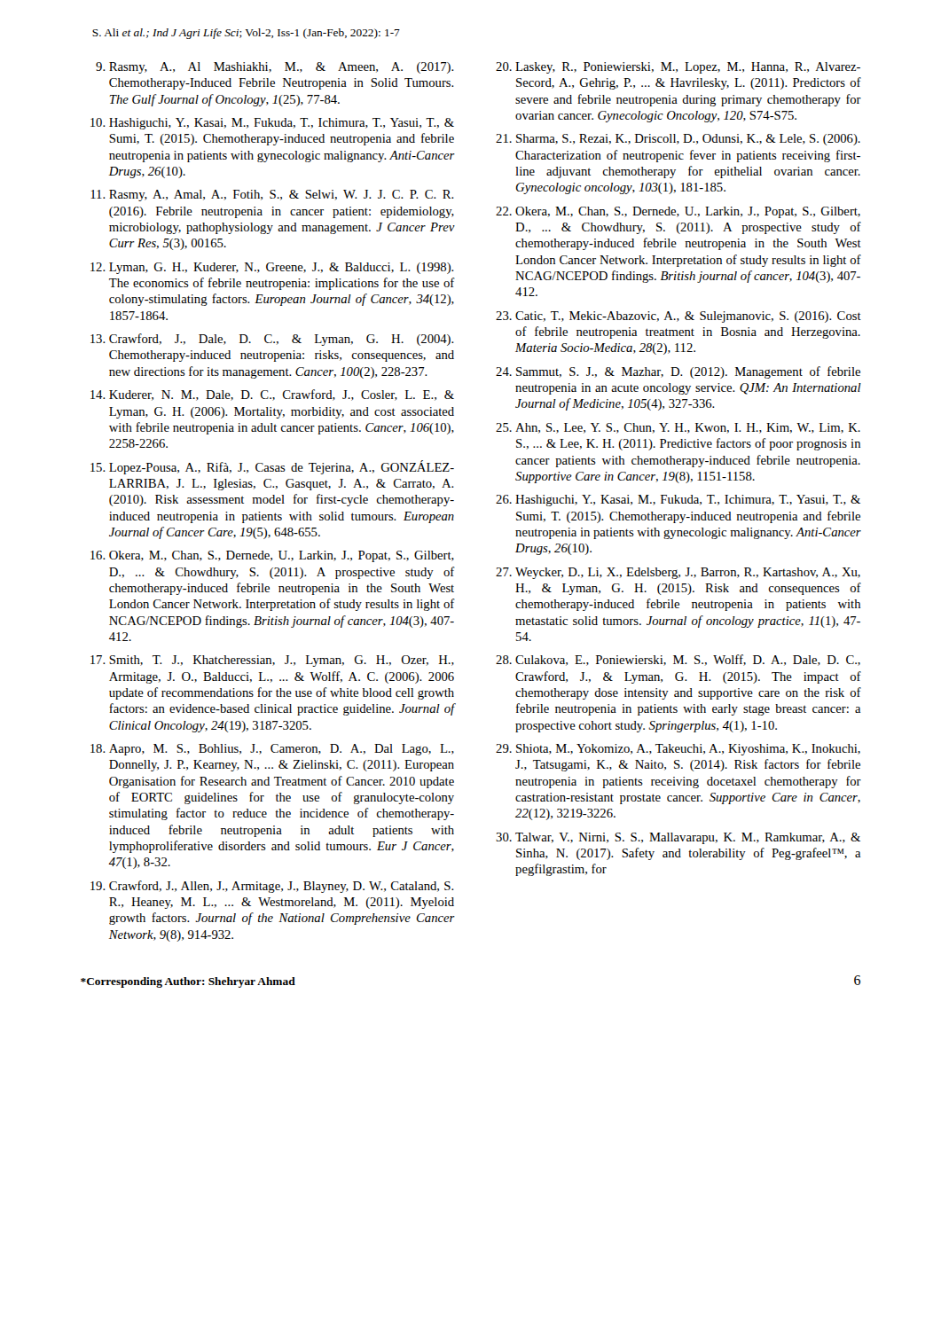S. Ali et al.; Ind J Agri Life Sci; Vol-2, Iss-1 (Jan-Feb, 2022): 1-7
Rasmy, A., Al Mashiakhi, M., & Ameen, A. (2017). Chemotherapy-Induced Febrile Neutropenia in Solid Tumours. The Gulf Journal of Oncology, 1(25), 77-84.
Hashiguchi, Y., Kasai, M., Fukuda, T., Ichimura, T., Yasui, T., & Sumi, T. (2015). Chemotherapy-induced neutropenia and febrile neutropenia in patients with gynecologic malignancy. Anti-Cancer Drugs, 26(10).
Rasmy, A., Amal, A., Fotih, S., & Selwi, W. J. J. C. P. C. R. (2016). Febrile neutropenia in cancer patient: epidemiology, microbiology, pathophysiology and management. J Cancer Prev Curr Res, 5(3), 00165.
Lyman, G. H., Kuderer, N., Greene, J., & Balducci, L. (1998). The economics of febrile neutropenia: implications for the use of colony-stimulating factors. European Journal of Cancer, 34(12), 1857-1864.
Crawford, J., Dale, D. C., & Lyman, G. H. (2004). Chemotherapy-induced neutropenia: risks, consequences, and new directions for its management. Cancer, 100(2), 228-237.
Kuderer, N. M., Dale, D. C., Crawford, J., Cosler, L. E., & Lyman, G. H. (2006). Mortality, morbidity, and cost associated with febrile neutropenia in adult cancer patients. Cancer, 106(10), 2258-2266.
Lopez-Pousa, A., Rifà, J., Casas de Tejerina, A., GONZÁLEZ-LARRIBA, J. L., Iglesias, C., Gasquet, J. A., & Carrato, A. (2010). Risk assessment model for first-cycle chemotherapy-induced neutropenia in patients with solid tumours. European Journal of Cancer Care, 19(5), 648-655.
Okera, M., Chan, S., Dernede, U., Larkin, J., Popat, S., Gilbert, D., ... & Chowdhury, S. (2011). A prospective study of chemotherapy-induced febrile neutropenia in the South West London Cancer Network. Interpretation of study results in light of NCAG/NCEPOD findings. British journal of cancer, 104(3), 407-412.
Smith, T. J., Khatcheressian, J., Lyman, G. H., Ozer, H., Armitage, J. O., Balducci, L., ... & Wolff, A. C. (2006). 2006 update of recommendations for the use of white blood cell growth factors: an evidence-based clinical practice guideline. Journal of Clinical Oncology, 24(19), 3187-3205.
Aapro, M. S., Bohlius, J., Cameron, D. A., Dal Lago, L., Donnelly, J. P., Kearney, N., ... & Zielinski, C. (2011). European Organisation for Research and Treatment of Cancer. 2010 update of EORTC guidelines for the use of granulocyte-colony stimulating factor to reduce the incidence of chemotherapy-induced febrile neutropenia in adult patients with lymphoproliferative disorders and solid tumours. Eur J Cancer, 47(1), 8-32.
Crawford, J., Allen, J., Armitage, J., Blayney, D. W., Cataland, S. R., Heaney, M. L., ... & Westmoreland, M. (2011). Myeloid growth factors. Journal of the National Comprehensive Cancer Network, 9(8), 914-932.
Laskey, R., Poniewierski, M., Lopez, M., Hanna, R., Alvarez-Secord, A., Gehrig, P., ... & Havrilesky, L. (2011). Predictors of severe and febrile neutropenia during primary chemotherapy for ovarian cancer. Gynecologic Oncology, 120, S74-S75.
Sharma, S., Rezai, K., Driscoll, D., Odunsi, K., & Lele, S. (2006). Characterization of neutropenic fever in patients receiving first-line adjuvant chemotherapy for epithelial ovarian cancer. Gynecologic oncology, 103(1), 181-185.
Okera, M., Chan, S., Dernede, U., Larkin, J., Popat, S., Gilbert, D., ... & Chowdhury, S. (2011). A prospective study of chemotherapy-induced febrile neutropenia in the South West London Cancer Network. Interpretation of study results in light of NCAG/NCEPOD findings. British journal of cancer, 104(3), 407-412.
Catic, T., Mekic-Abazovic, A., & Sulejmanovic, S. (2016). Cost of febrile neutropenia treatment in Bosnia and Herzegovina. Materia Socio-Medica, 28(2), 112.
Sammut, S. J., & Mazhar, D. (2012). Management of febrile neutropenia in an acute oncology service. QJM: An International Journal of Medicine, 105(4), 327-336.
Ahn, S., Lee, Y. S., Chun, Y. H., Kwon, I. H., Kim, W., Lim, K. S., ... & Lee, K. H. (2011). Predictive factors of poor prognosis in cancer patients with chemotherapy-induced febrile neutropenia. Supportive Care in Cancer, 19(8), 1151-1158.
Hashiguchi, Y., Kasai, M., Fukuda, T., Ichimura, T., Yasui, T., & Sumi, T. (2015). Chemotherapy-induced neutropenia and febrile neutropenia in patients with gynecologic malignancy. Anti-Cancer Drugs, 26(10).
Weycker, D., Li, X., Edelsberg, J., Barron, R., Kartashov, A., Xu, H., & Lyman, G. H. (2015). Risk and consequences of chemotherapy-induced febrile neutropenia in patients with metastatic solid tumors. Journal of oncology practice, 11(1), 47-54.
Culakova, E., Poniewierski, M. S., Wolff, D. A., Dale, D. C., Crawford, J., & Lyman, G. H. (2015). The impact of chemotherapy dose intensity and supportive care on the risk of febrile neutropenia in patients with early stage breast cancer: a prospective cohort study. Springerplus, 4(1), 1-10.
Shiota, M., Yokomizo, A., Takeuchi, A., Kiyoshima, K., Inokuchi, J., Tatsugami, K., & Naito, S. (2014). Risk factors for febrile neutropenia in patients receiving docetaxel chemotherapy for castration-resistant prostate cancer. Supportive Care in Cancer, 22(12), 3219-3226.
Talwar, V., Nirni, S. S., Mallavarapu, K. M., Ramkumar, A., & Sinha, N. (2017). Safety and tolerability of Peg-grafeel™, a pegfilgrastim, for
*Corresponding Author: Shehryar Ahmad 6